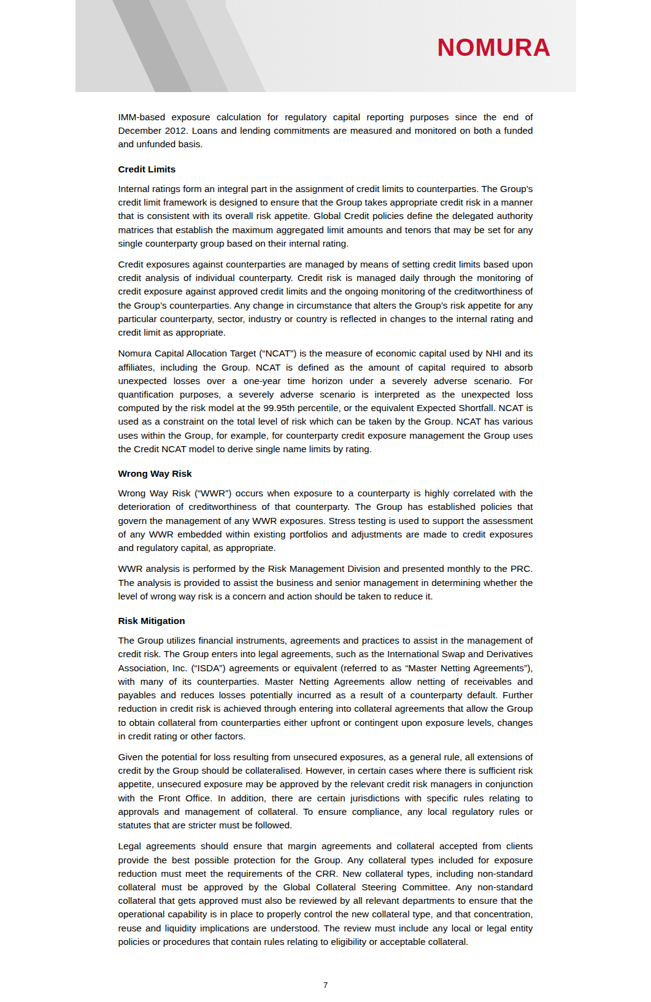NOMURA
IMM-based exposure calculation for regulatory capital reporting purposes since the end of December 2012. Loans and lending commitments are measured and monitored on both a funded and unfunded basis.
Credit Limits
Internal ratings form an integral part in the assignment of credit limits to counterparties. The Group’s credit limit framework is designed to ensure that the Group takes appropriate credit risk in a manner that is consistent with its overall risk appetite. Global Credit policies define the delegated authority matrices that establish the maximum aggregated limit amounts and tenors that may be set for any single counterparty group based on their internal rating.
Credit exposures against counterparties are managed by means of setting credit limits based upon credit analysis of individual counterparty. Credit risk is managed daily through the monitoring of credit exposure against approved credit limits and the ongoing monitoring of the creditworthiness of the Group’s counterparties. Any change in circumstance that alters the Group’s risk appetite for any particular counterparty, sector, industry or country is reflected in changes to the internal rating and credit limit as appropriate.
Nomura Capital Allocation Target (“NCAT”) is the measure of economic capital used by NHI and its affiliates, including the Group. NCAT is defined as the amount of capital required to absorb unexpected losses over a one-year time horizon under a severely adverse scenario. For quantification purposes, a severely adverse scenario is interpreted as the unexpected loss computed by the risk model at the 99.95th percentile, or the equivalent Expected Shortfall. NCAT is used as a constraint on the total level of risk which can be taken by the Group. NCAT has various uses within the Group, for example, for counterparty credit exposure management the Group uses the Credit NCAT model to derive single name limits by rating.
Wrong Way Risk
Wrong Way Risk (“WWR”) occurs when exposure to a counterparty is highly correlated with the deterioration of creditworthiness of that counterparty. The Group has established policies that govern the management of any WWR exposures. Stress testing is used to support the assessment of any WWR embedded within existing portfolios and adjustments are made to credit exposures and regulatory capital, as appropriate.
WWR analysis is performed by the Risk Management Division and presented monthly to the PRC. The analysis is provided to assist the business and senior management in determining whether the level of wrong way risk is a concern and action should be taken to reduce it.
Risk Mitigation
The Group utilizes financial instruments, agreements and practices to assist in the management of credit risk. The Group enters into legal agreements, such as the International Swap and Derivatives Association, Inc. (“ISDA”) agreements or equivalent (referred to as “Master Netting Agreements”), with many of its counterparties. Master Netting Agreements allow netting of receivables and payables and reduces losses potentially incurred as a result of a counterparty default. Further reduction in credit risk is achieved through entering into collateral agreements that allow the Group to obtain collateral from counterparties either upfront or contingent upon exposure levels, changes in credit rating or other factors.
Given the potential for loss resulting from unsecured exposures, as a general rule, all extensions of credit by the Group should be collateralised. However, in certain cases where there is sufficient risk appetite, unsecured exposure may be approved by the relevant credit risk managers in conjunction with the Front Office. In addition, there are certain jurisdictions with specific rules relating to approvals and management of collateral. To ensure compliance, any local regulatory rules or statutes that are stricter must be followed.
Legal agreements should ensure that margin agreements and collateral accepted from clients provide the best possible protection for the Group. Any collateral types included for exposure reduction must meet the requirements of the CRR. New collateral types, including non-standard collateral must be approved by the Global Collateral Steering Committee. Any non-standard collateral that gets approved must also be reviewed by all relevant departments to ensure that the operational capability is in place to properly control the new collateral type, and that concentration, reuse and liquidity implications are understood. The review must include any local or legal entity policies or procedures that contain rules relating to eligibility or acceptable collateral.
7